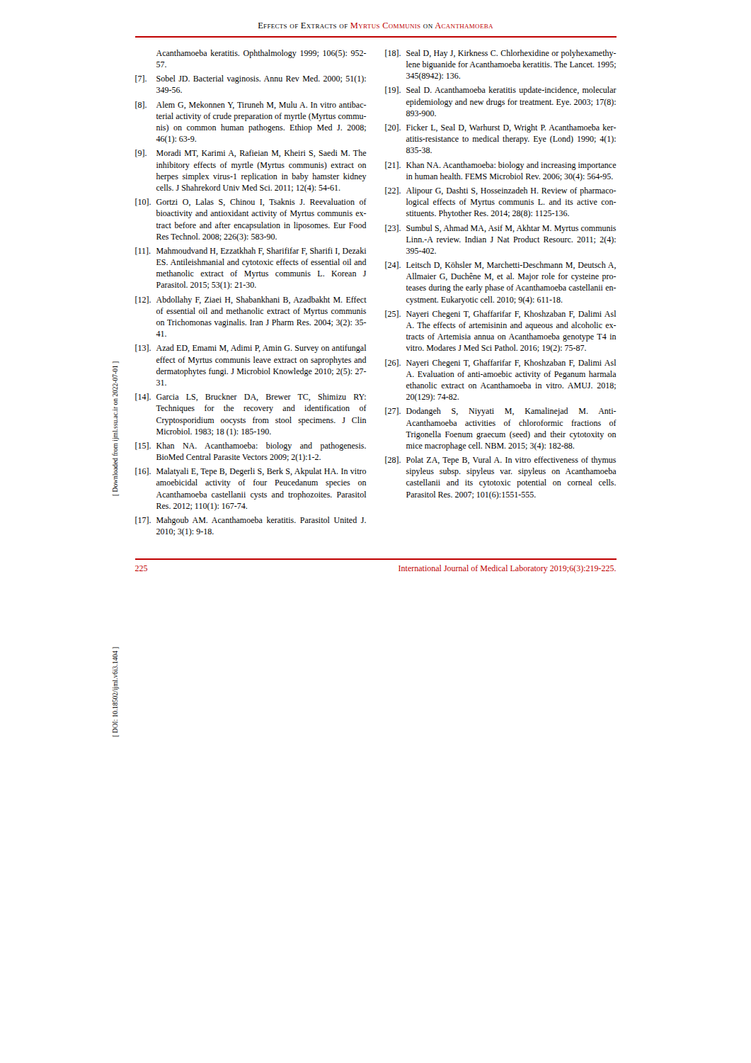[ Downloaded from ijml.ssu.ac.ir on 2022-07-01 ] [ DOI: 10.18502/ijml.v6i3.1404 ]
Effects of Extracts of Myrtus Communis on Acanthamoeba
Acanthamoeba keratitis. Ophthalmology 1999; 106(5): 952-57.
[7]. Sobel JD. Bacterial vaginosis. Annu Rev Med. 2000; 51(1): 349-56.
[8]. Alem G, Mekonnen Y, Tiruneh M, Mulu A. In vitro antibacterial activity of crude preparation of myrtle (Myrtus communis) on common human pathogens. Ethiop Med J. 2008; 46(1): 63-9.
[9]. Moradi MT, Karimi A, Rafieian M, Kheiri S, Saedi M. The inhibitory effects of myrtle (Myrtus communis) extract on herpes simplex virus-1 replication in baby hamster kidney cells. J Shahrekord Univ Med Sci. 2011; 12(4): 54-61.
[10]. Gortzi O, Lalas S, Chinou I, Tsaknis J. Reevaluation of bioactivity and antioxidant activity of Myrtus communis extract before and after encapsulation in liposomes. Eur Food Res Technol. 2008; 226(3): 583-90.
[11]. Mahmoudvand H, Ezzatkhah F, Sharififar F, Sharifi I, Dezaki ES. Antileishmanial and cytotoxic effects of essential oil and methanolic extract of Myrtus communis L. Korean J Parasitol. 2015; 53(1): 21-30.
[12]. Abdollahy F, Ziaei H, Shabankhani B, Azadbakht M. Effect of essential oil and methanolic extract of Myrtus communis on Trichomonas vaginalis. Iran J Pharm Res. 2004; 3(2): 35-41.
[13]. Azad ED, Emami M, Adimi P, Amin G. Survey on antifungal effect of Myrtus communis leave extract on saprophytes and dermatophytes fungi. J Microbiol Knowledge 2010; 2(5): 27-31.
[14]. Garcia LS, Bruckner DA, Brewer TC, Shimizu RY: Techniques for the recovery and identification of Cryptosporidium oocysts from stool specimens. J Clin Microbiol. 1983; 18 (1): 185-190.
[15]. Khan NA. Acanthamoeba: biology and pathogenesis. BioMed Central Parasite Vectors 2009; 2(1):1-2.
[16]. Malatyali E, Tepe B, Degerli S, Berk S, Akpulat HA. In vitro amoebicidal activity of four Peucedanum species on Acanthamoeba castellanii cysts and trophozoites. Parasitol Res. 2012; 110(1): 167-74.
[17]. Mahgoub AM. Acanthamoeba keratitis. Parasitol United J. 2010; 3(1): 9-18.
[18]. Seal D, Hay J, Kirkness C. Chlorhexidine or polyhexamethylene biguanide for Acanthamoeba keratitis. The Lancet. 1995; 345(8942): 136.
[19]. Seal D. Acanthamoeba keratitis update-incidence, molecular epidemiology and new drugs for treatment. Eye. 2003; 17(8): 893-900.
[20]. Ficker L, Seal D, Warhurst D, Wright P. Acanthamoeba keratitis-resistance to medical therapy. Eye (Lond) 1990; 4(1): 835-38.
[21]. Khan NA. Acanthamoeba: biology and increasing importance in human health. FEMS Microbiol Rev. 2006; 30(4): 564-95.
[22]. Alipour G, Dashti S, Hosseinzadeh H. Review of pharmacological effects of Myrtus communis L. and its active constituents. Phytother Res. 2014; 28(8): 1125-136.
[23]. Sumbul S, Ahmad MA, Asif M, Akhtar M. Myrtus communis Linn.-A review. Indian J Nat Product Resourc. 2011; 2(4): 395-402.
[24]. Leitsch D, Köhsler M, Marchetti-Deschmann M, Deutsch A, Allmaier G, Duchêne M, et al. Major role for cysteine proteases during the early phase of Acanthamoeba castellanii encystment. Eukaryotic cell. 2010; 9(4): 611-18.
[25]. Nayeri Chegeni T, Ghaffarifar F, Khoshzaban F, Dalimi Asl A. The effects of artemisinin and aqueous and alcoholic extracts of Artemisia annua on Acanthamoeba genotype T4 in vitro. Modares J Med Sci Pathol. 2016; 19(2): 75-87.
[26]. Nayeri Chegeni T, Ghaffarifar F, Khoshzaban F, Dalimi Asl A. Evaluation of anti-amoebic activity of Peganum harmala ethanolic extract on Acanthamoeba in vitro. AMUJ. 2018; 20(129): 74-82.
[27]. Dodangeh S, Niyyati M, Kamalinejad M. Anti-Acanthamoeba activities of chloroformic fractions of Trigonella Foenum graecum (seed) and their cytotoxity on mice macrophage cell. NBM. 2015; 3(4): 182-88.
[28]. Polat ZA, Tepe B, Vural A. In vitro effectiveness of thymus sipyleus subsp. sipyleus var. sipyleus on Acanthamoeba castellanii and its cytotoxic potential on corneal cells. Parasitol Res. 2007; 101(6):1551-555.
225 International Journal of Medical Laboratory 2019;6(3):219-225.